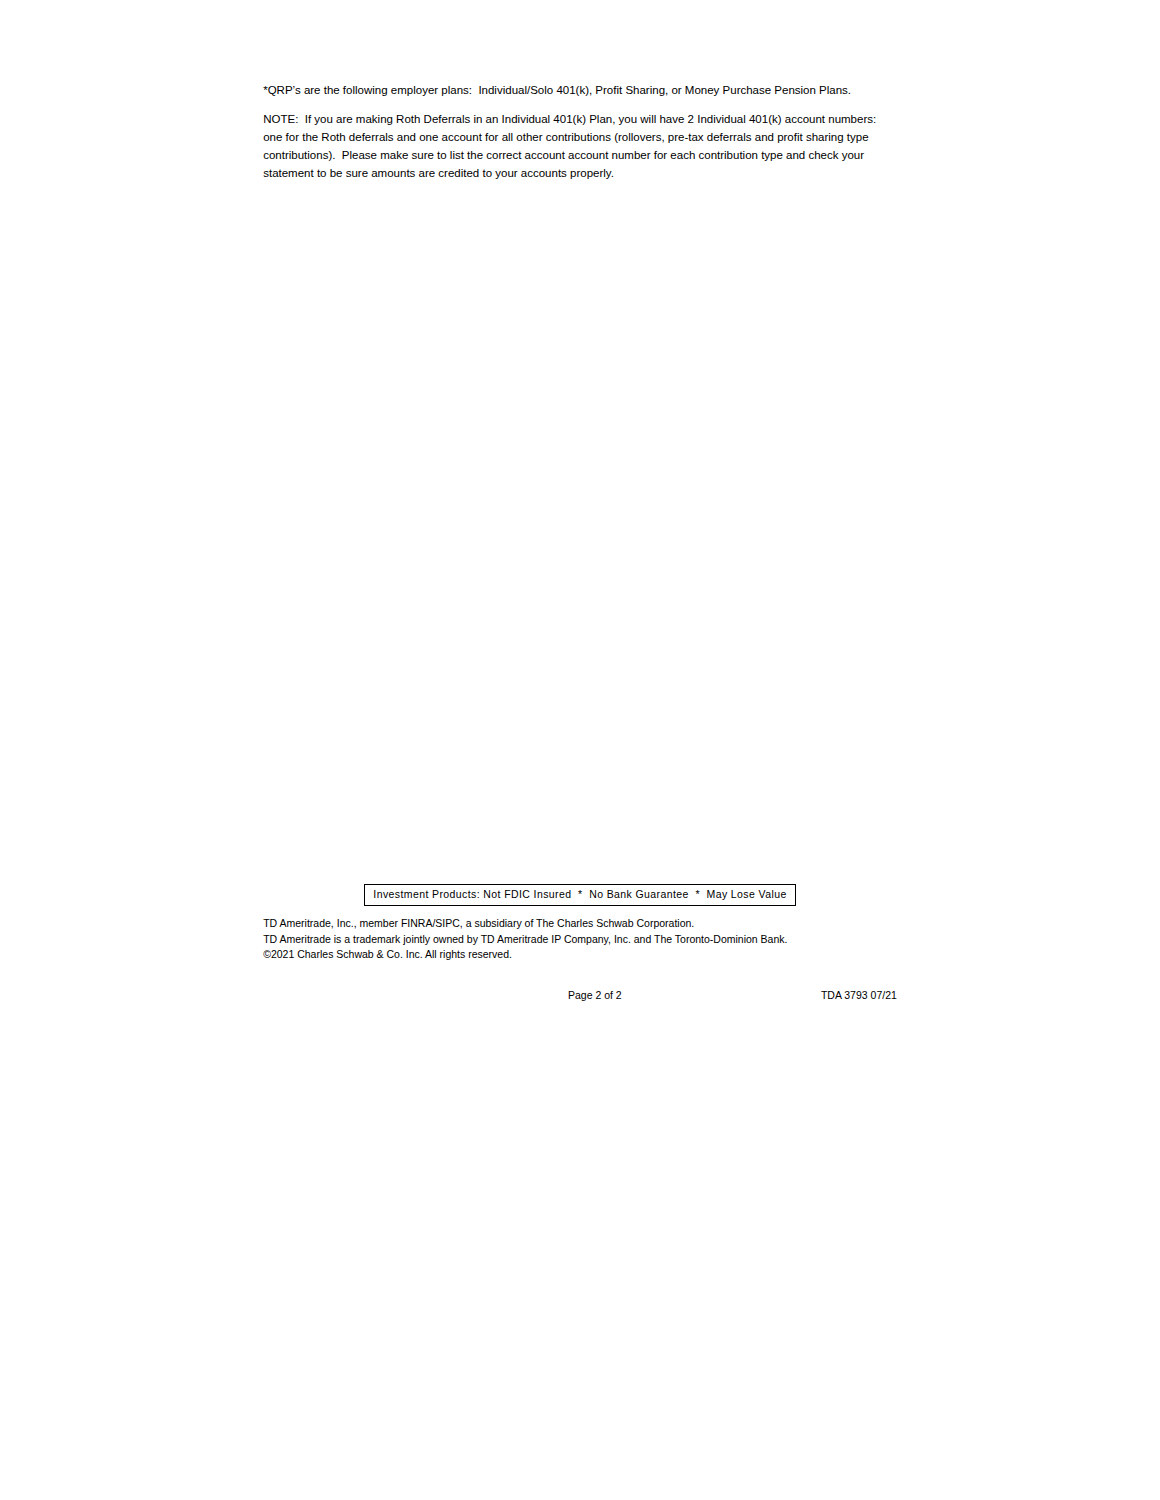*QRP’s are the following employer plans: Individual/Solo 401(k), Profit Sharing, or Money Purchase Pension Plans.
NOTE: If you are making Roth Deferrals in an Individual 401(k) Plan, you will have 2 Individual 401(k) account numbers: one for the Roth deferrals and one account for all other contributions (rollovers, pre-tax deferrals and profit sharing type contributions). Please make sure to list the correct account account number for each contribution type and check your statement to be sure amounts are credited to your accounts properly.
Investment Products: Not FDIC Insured * No Bank Guarantee * May Lose Value
TD Ameritrade, Inc., member FINRA/SIPC, a subsidiary of The Charles Schwab Corporation.
TD Ameritrade is a trademark jointly owned by TD Ameritrade IP Company, Inc. and The Toronto-Dominion Bank.
©2021 Charles Schwab & Co. Inc. All rights reserved.
Page 2 of 2
TDA 3793 07/21